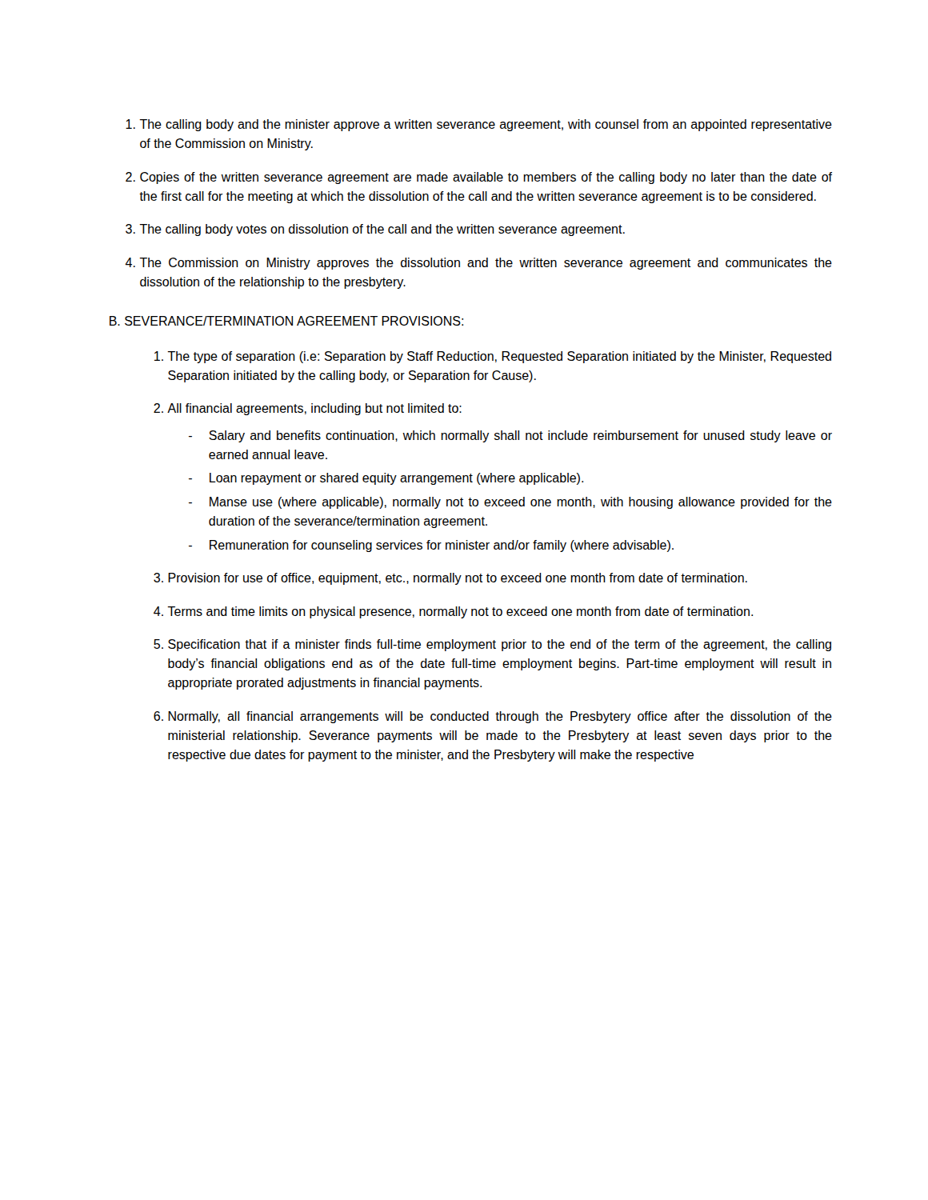The calling body and the minister approve a written severance agreement, with counsel from an appointed representative of the Commission on Ministry.
Copies of the written severance agreement are made available to members of the calling body no later than the date of the first call for the meeting at which the dissolution of the call and the written severance agreement is to be considered.
The calling body votes on dissolution of the call and the written severance agreement.
The Commission on Ministry approves the dissolution and the written severance agreement and communicates the dissolution of the relationship to the presbytery.
SEVERANCE/TERMINATION AGREEMENT PROVISIONS:
The type of separation (i.e: Separation by Staff Reduction, Requested Separation initiated by the Minister, Requested Separation initiated by the calling body, or Separation for Cause).
All financial agreements, including but not limited to:
Salary and benefits continuation, which normally shall not include reimbursement for unused study leave or earned annual leave.
Loan repayment or shared equity arrangement (where applicable).
Manse use (where applicable), normally not to exceed one month, with housing allowance provided for the duration of the severance/termination agreement.
Remuneration for counseling services for minister and/or family (where advisable).
Provision for use of office, equipment, etc., normally not to exceed one month from date of termination.
Terms and time limits on physical presence, normally not to exceed one month from date of termination.
Specification that if a minister finds full-time employment prior to the end of the term of the agreement, the calling body’s financial obligations end as of the date full-time employment begins. Part-time employment will result in appropriate prorated adjustments in financial payments.
Normally, all financial arrangements will be conducted through the Presbytery office after the dissolution of the ministerial relationship. Severance payments will be made to the Presbytery at least seven days prior to the respective due dates for payment to the minister, and the Presbytery will make the respective